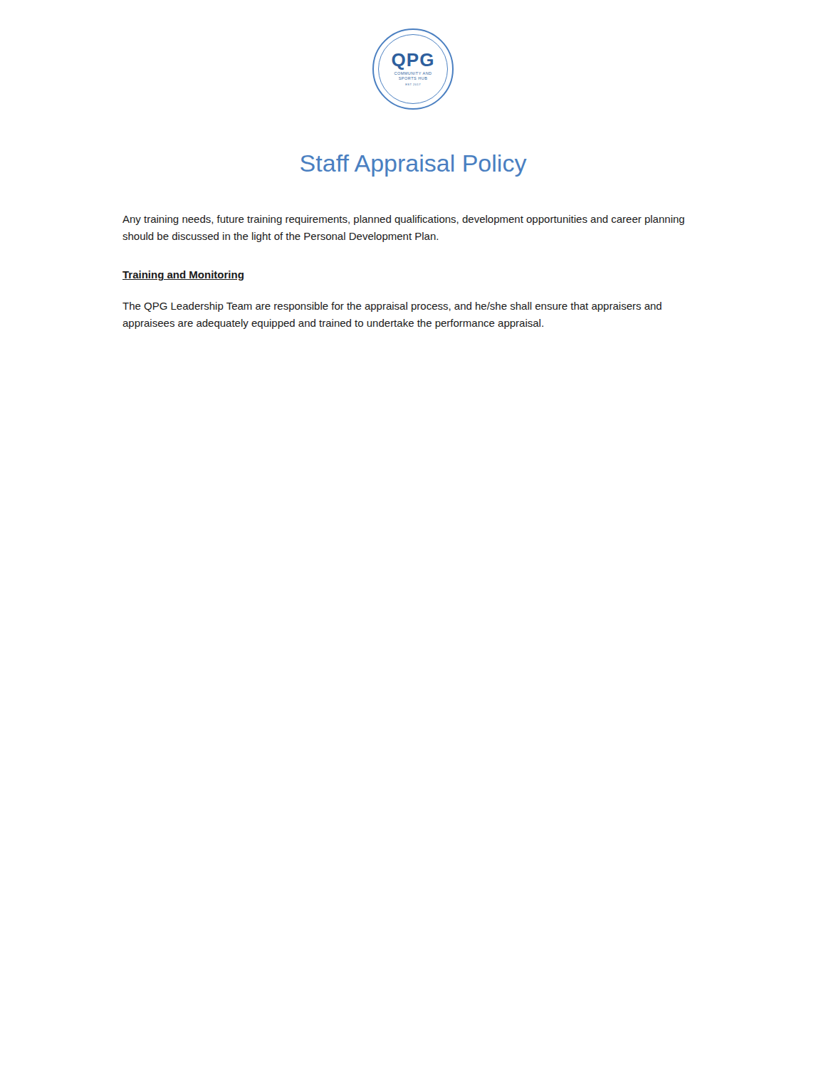QPG
COMMUNITY AND
SPORTS HUB
EST 2017
Staff Appraisal Policy
Any training needs, future training requirements, planned qualifications, development opportunities and career planning should be discussed in the light of the Personal Development Plan.
Training and Monitoring
The QPG Leadership Team are responsible for the appraisal process, and he/she shall ensure that appraisers and appraisees are adequately equipped and trained to undertake the performance appraisal.